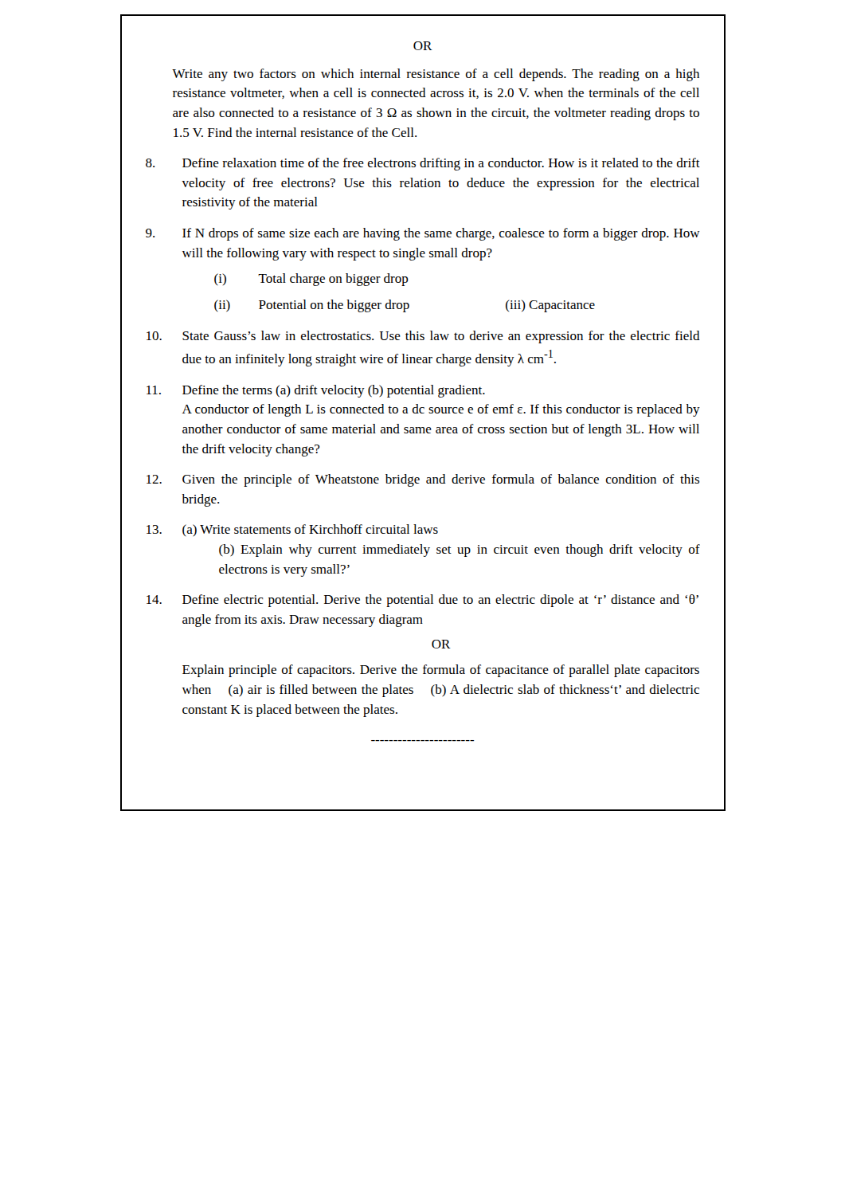OR
Write any two factors on which internal resistance of a cell depends. The reading on a high resistance voltmeter, when a cell is connected across it, is 2.0 V. when the terminals of the cell are also connected to a resistance of 3 Ω as shown in the circuit, the voltmeter reading drops to 1.5 V. Find the internal resistance of the Cell.
8. Define relaxation time of the free electrons drifting in a conductor. How is it related to the drift velocity of free electrons? Use this relation to deduce the expression for the electrical resistivity of the material
9. If N drops of same size each are having the same charge, coalesce to form a bigger drop. How will the following vary with respect to single small drop?
(i) Total charge on bigger drop (ii) Potential on the bigger drop (iii) Capacitance
10. State Gauss’s law in electrostatics. Use this law to derive an expression for the electric field due to an infinitely long straight wire of linear charge density λ cm-1.
11. Define the terms (a) drift velocity (b) potential gradient.
A conductor of length L is connected to a dc source e of emf ε. If this conductor is replaced by another conductor of same material and same area of cross section but of length 3L. How will the drift velocity change?
12. Given the principle of Wheatstone bridge and derive formula of balance condition of this bridge.
13. (a) Write statements of Kirchhoff circuital laws
(b) Explain why current immediately set up in circuit even though drift velocity of electrons is very small?’
14. Define electric potential. Derive the potential due to an electric dipole at ‘r’ distance and ‘θ’ angle from its axis. Draw necessary diagram
OR
Explain principle of capacitors. Derive the formula of capacitance of parallel plate capacitors when (a) air is filled between the plates (b) A dielectric slab of thickness‘t’ and dielectric constant K is placed between the plates.
-----------------------